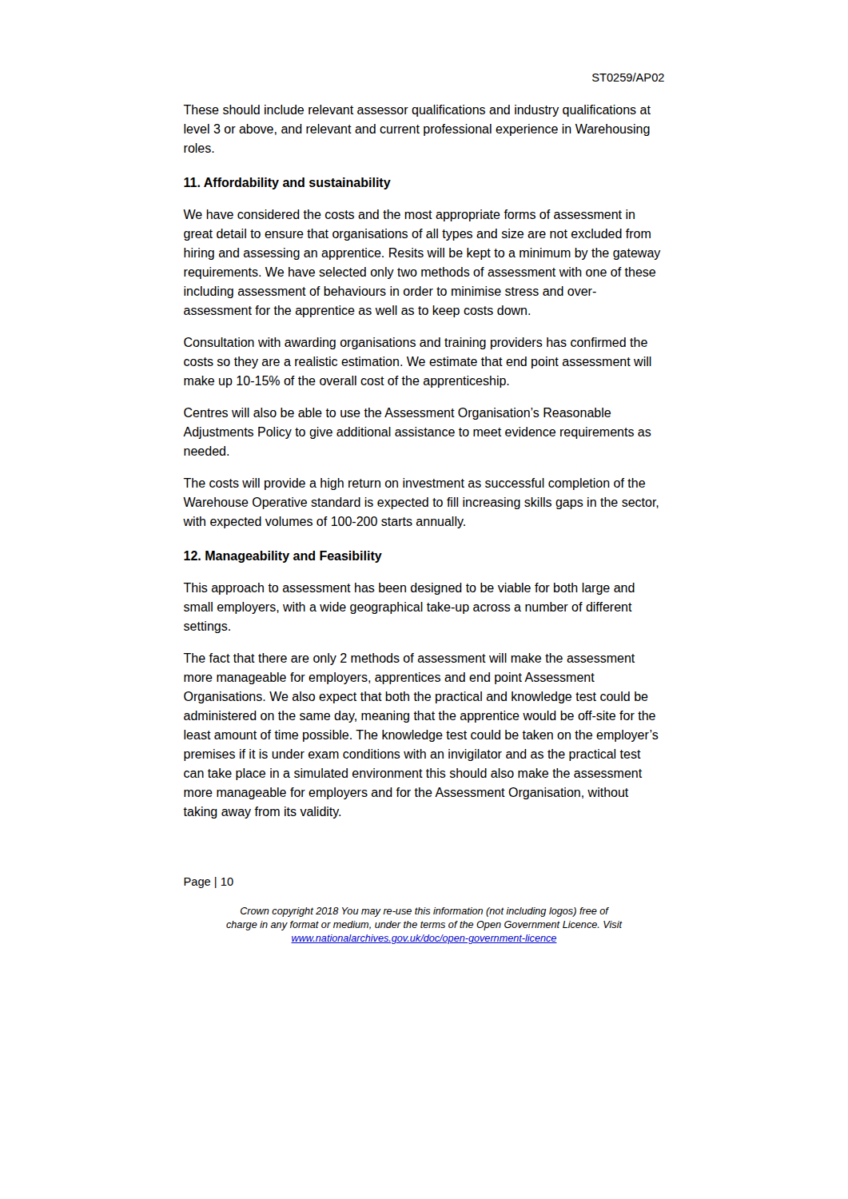ST0259/AP02
These should include relevant assessor qualifications and industry qualifications at level 3 or above, and relevant and current professional experience in Warehousing roles.
11. Affordability and sustainability
We have considered the costs and the most appropriate forms of assessment in great detail to ensure that organisations of all types and size are not excluded from hiring and assessing an apprentice. Resits will be kept to a minimum by the gateway requirements. We have selected only two methods of assessment with one of these including assessment of behaviours in order to minimise stress and over-assessment for the apprentice as well as to keep costs down.
Consultation with awarding organisations and training providers has confirmed the costs so they are a realistic estimation. We estimate that end point assessment will make up 10-15% of the overall cost of the apprenticeship.
Centres will also be able to use the Assessment Organisation’s Reasonable Adjustments Policy to give additional assistance to meet evidence requirements as needed.
The costs will provide a high return on investment as successful completion of the Warehouse Operative standard is expected to fill increasing skills gaps in the sector, with expected volumes of 100-200 starts annually.
12. Manageability and Feasibility
This approach to assessment has been designed to be viable for both large and small employers, with a wide geographical take-up across a number of different settings.
The fact that there are only 2 methods of assessment will make the assessment more manageable for employers, apprentices and end point Assessment Organisations. We also expect that both the practical and knowledge test could be administered on the same day, meaning that the apprentice would be off-site for the least amount of time possible. The knowledge test could be taken on the employer’s premises if it is under exam conditions with an invigilator and as the practical test can take place in a simulated environment this should also make the assessment more manageable for employers and for the Assessment Organisation, without taking away from its validity.
Page | 10
Crown copyright 2018 You may re-use this information (not including logos) free of charge in any format or medium, under the terms of the Open Government Licence. Visit www.nationalarchives.gov.uk/doc/open-government-licence